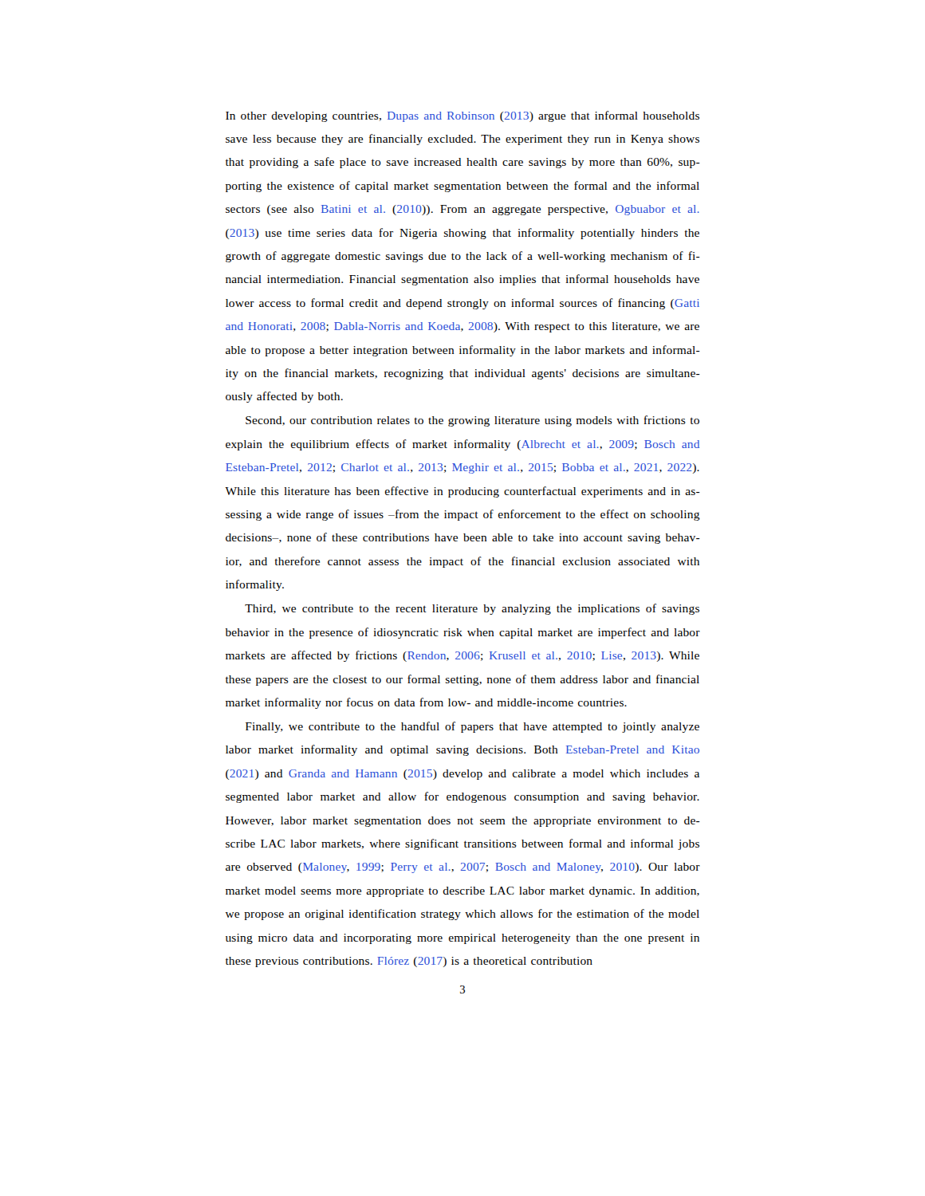In other developing countries, Dupas and Robinson (2013) argue that informal households save less because they are financially excluded. The experiment they run in Kenya shows that providing a safe place to save increased health care savings by more than 60%, supporting the existence of capital market segmentation between the formal and the informal sectors (see also Batini et al. (2010)). From an aggregate perspective, Ogbuabor et al. (2013) use time series data for Nigeria showing that informality potentially hinders the growth of aggregate domestic savings due to the lack of a well-working mechanism of financial intermediation. Financial segmentation also implies that informal households have lower access to formal credit and depend strongly on informal sources of financing (Gatti and Honorati, 2008; Dabla-Norris and Koeda, 2008). With respect to this literature, we are able to propose a better integration between informality in the labor markets and informality on the financial markets, recognizing that individual agents' decisions are simultaneously affected by both.
Second, our contribution relates to the growing literature using models with frictions to explain the equilibrium effects of market informality (Albrecht et al., 2009; Bosch and Esteban-Pretel, 2012; Charlot et al., 2013; Meghir et al., 2015; Bobba et al., 2021, 2022). While this literature has been effective in producing counterfactual experiments and in assessing a wide range of issues –from the impact of enforcement to the effect on schooling decisions–, none of these contributions have been able to take into account saving behavior, and therefore cannot assess the impact of the financial exclusion associated with informality.
Third, we contribute to the recent literature by analyzing the implications of savings behavior in the presence of idiosyncratic risk when capital market are imperfect and labor markets are affected by frictions (Rendon, 2006; Krusell et al., 2010; Lise, 2013). While these papers are the closest to our formal setting, none of them address labor and financial market informality nor focus on data from low- and middle-income countries.
Finally, we contribute to the handful of papers that have attempted to jointly analyze labor market informality and optimal saving decisions. Both Esteban-Pretel and Kitao (2021) and Granda and Hamann (2015) develop and calibrate a model which includes a segmented labor market and allow for endogenous consumption and saving behavior. However, labor market segmentation does not seem the appropriate environment to describe LAC labor markets, where significant transitions between formal and informal jobs are observed (Maloney, 1999; Perry et al., 2007; Bosch and Maloney, 2010). Our labor market model seems more appropriate to describe LAC labor market dynamic. In addition, we propose an original identification strategy which allows for the estimation of the model using micro data and incorporating more empirical heterogeneity than the one present in these previous contributions. Flórez (2017) is a theoretical contribution
3